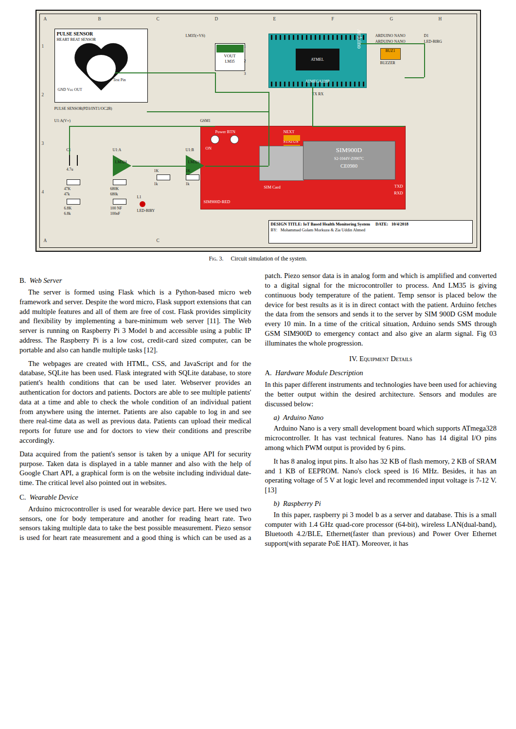A B C D E F G H A C E G 1 2 3 4
PULSE SENSOR
HEART BEAT SENSOR
GND Vcc OUT Test Pin
PULSE SENSOR(PD3/INT1/OC2B) U1:A(V+)
VOUT
LM35
LM35(+VS) 1 2 3
ATMEL
ATMEGA328P
Arduino
ARDUINO NANO ARDUINO NANO D1 LED-BIRG
BUZ1
BUZZER TX RX
Power BTN NEXT STATUS ON
SIM Card
SIM900D
S2-1044V-Z0907C
CE0980
TXD RXD SIM900D-RED
GSM1
U1:A LM324
U1:B LM324
C1 4.7u
47K 47k
680K 680k
6.8K 6.8k
100 NF 100nF
1K 1k
1K 1k
L1 LED-BIRY
DESIGN TITLE: IoT Based Health Monitoring System DATE: 10/4/2018
BY: Mohammad Golam Morkuza & Zia Uddin Ahmed
Fig. 3. Circuit simulation of the system.
B. Web Server
The server is formed using Flask which is a Python-based micro web framework and server. Despite the word micro, Flask support extensions that can add multiple features and all of them are free of cost. Flask provides simplicity and flexibility by implementing a bare-minimum web server [11]. The Web server is running on Raspberry Pi 3 Model b and accessible using a public IP address. The Raspberry Pi is a low cost, credit-card sized computer, can be portable and also can handle multiple tasks [12].
The webpages are created with HTML, CSS, and JavaScript and for the database, SQLite has been used. Flask integrated with SQLite database, to store patient's health conditions that can be used later. Webserver provides an authentication for doctors and patients. Doctors are able to see multiple patients' data at a time and able to check the whole condition of an individual patient from anywhere using the internet. Patients are also capable to log in and see there real-time data as well as previous data. Patients can upload their medical reports for future use and for doctors to view their conditions and prescribe accordingly.
Data acquired from the patient's sensor is taken by a unique API for security purpose. Taken data is displayed in a table manner and also with the help of Google Chart API, a graphical form is on the website including individual date-time. The critical level also pointed out in websites.
C. Wearable Device
Arduino microcontroller is used for wearable device part. Here we used two sensors, one for body temperature and another for reading heart rate. Two sensors taking multiple data to take the best possible measurement. Piezo sensor is used for heart rate measurement and a good thing is which can be used as a patch. Piezo sensor data is in analog form and which is amplified and converted to a digital signal for the microcontroller to process. And LM35 is giving continuous body temperature of the patient. Temp sensor is placed below the device for best results as it is in direct contact with the patient. Arduino fetches the data from the sensors and sends it to the server by SIM 900D GSM module every 10 min. In a time of the critical situation, Arduino sends SMS through GSM SIM900D to emergency contact and also give an alarm signal. Fig 03 illuminates the whole progression.
IV. Equipment Details
A. Hardware Module Description
In this paper different instruments and technologies have been used for achieving the better output within the desired architecture. Sensors and modules are discussed below:
a) Arduino Nano
Arduino Nano is a very small development board which supports ATmega328 microcontroller. It has vast technical features. Nano has 14 digital I/O pins among which PWM output is provided by 6 pins.
It has 8 analog input pins. It also has 32 KB of flash memory, 2 KB of SRAM and 1 KB of EEPROM. Nano's clock speed is 16 MHz. Besides, it has an operating voltage of 5 V at logic level and recommended input voltage is 7-12 V. [13]
b) Raspberry Pi
In this paper, raspberry pi 3 model b as a server and database. This is a small computer with 1.4 GHz quad-core processor (64-bit), wireless LAN(dual-band), Bluetooth 4.2/BLE, Ethernet(faster than previous) and Power Over Ethernet support(with separate PoE HAT). Moreover, it has